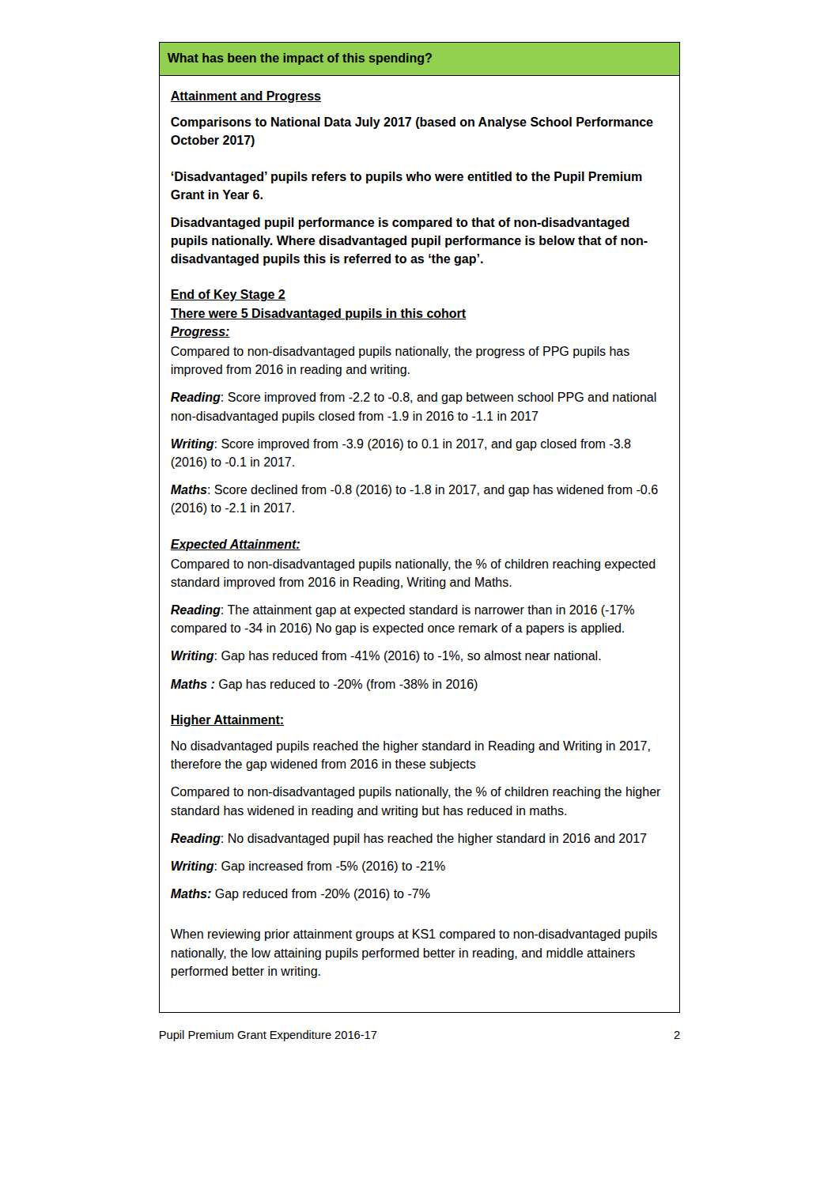What has been the impact of this spending?
Attainment and Progress
Comparisons to National Data July 2017 (based on Analyse School Performance October 2017)
‘Disadvantaged’ pupils refers to pupils who were entitled to the Pupil Premium Grant in Year 6.
Disadvantaged pupil performance is compared to that of non-disadvantaged pupils nationally. Where disadvantaged pupil performance is below that of non-disadvantaged pupils this is referred to as ‘the gap’.
End of Key Stage 2
There were 5 Disadvantaged pupils in this cohort
Progress:
Compared to non-disadvantaged pupils nationally, the progress of PPG pupils has improved from 2016 in reading and writing.
Reading: Score improved from -2.2 to -0.8, and gap between school PPG and national non-disadvantaged pupils closed from -1.9 in 2016 to -1.1 in 2017
Writing: Score improved from -3.9 (2016) to 0.1 in 2017, and gap closed from -3.8 (2016) to -0.1 in 2017.
Maths: Score declined from -0.8 (2016) to -1.8 in 2017, and gap has widened from -0.6 (2016) to -2.1 in 2017.
Expected Attainment:
Compared to non-disadvantaged pupils nationally, the % of children reaching expected standard improved from 2016 in Reading, Writing and Maths.
Reading: The attainment gap at expected standard is narrower than in 2016 (-17% compared to -34 in 2016) No gap is expected once remark of a papers is applied.
Writing: Gap has reduced from -41% (2016) to -1%, so almost near national.
Maths : Gap has reduced to -20% (from -38% in 2016)
Higher Attainment:
No disadvantaged pupils reached the higher standard in Reading and Writing in 2017, therefore the gap widened from 2016 in these subjects
Compared to non-disadvantaged pupils nationally, the % of children reaching the higher standard has widened in reading and writing but has reduced in maths.
Reading: No disadvantaged pupil has reached the higher standard in 2016 and 2017
Writing: Gap increased from -5% (2016) to -21%
Maths: Gap reduced from -20% (2016) to -7%
When reviewing prior attainment groups at KS1 compared to non-disadvantaged pupils nationally, the low attaining pupils performed better in reading, and middle attainers performed better in writing.
Pupil Premium Grant Expenditure 2016-17
2